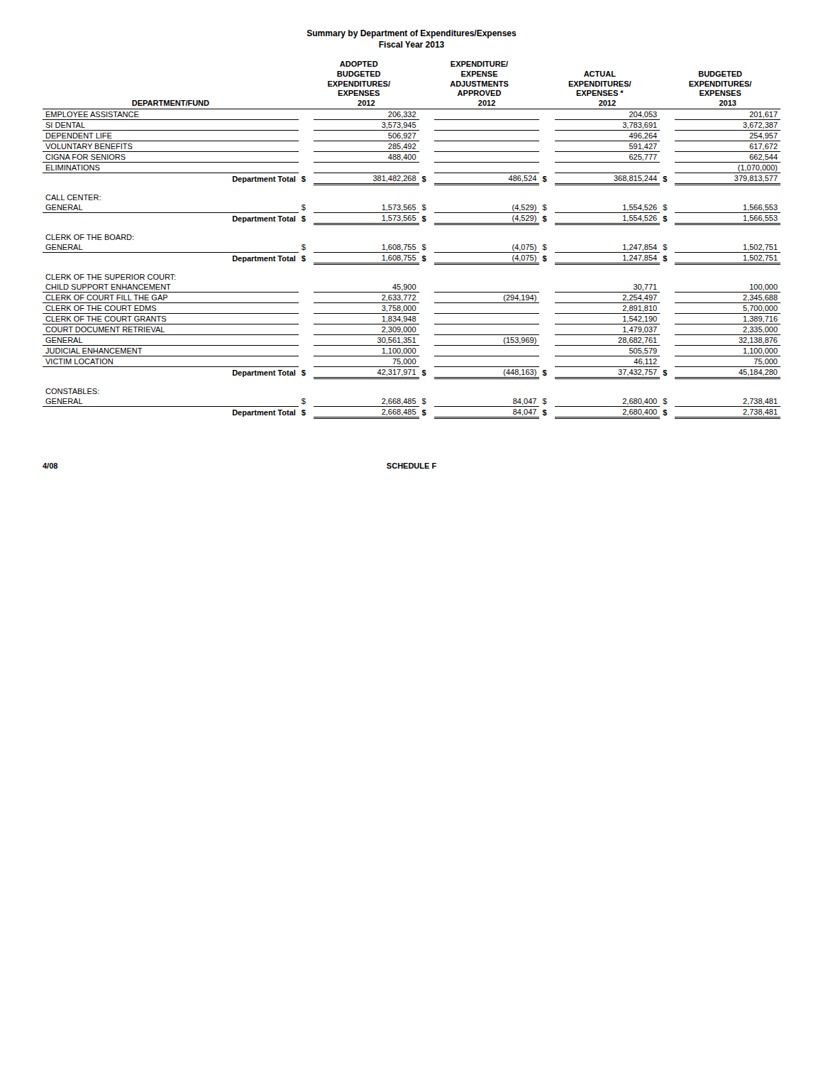Summary by Department of Expenditures/Expenses
Fiscal Year 2013
| | ADOPTED BUDGETED EXPENDITURES/ EXPENSES | EXPENDITURE/ EXPENSE ADJUSTMENTS APPROVED | ACTUAL EXPENDITURES/ EXPENSES * | BUDGETED EXPENDITURES/ EXPENSES |
| --- | --- | --- | --- | --- |
| DEPARTMENT/FUND | | 2012 | | 2012 | | 2012 | | 2013 |
| EMPLOYEE ASSISTANCE | | 206,332 | | | | 204,053 | | 201,617 |
| SI DENTAL | | 3,573,945 | | | | 3,783,691 | | 3,672,387 |
| DEPENDENT LIFE | | 506,927 | | | | 496,264 | | 254,957 |
| VOLUNTARY BENEFITS | | 285,492 | | | | 591,427 | | 617,672 |
| CIGNA FOR SENIORS | | 488,400 | | | | 625,777 | | 662,544 |
| ELIMINATIONS | | | | | | | | (1,070,000) |
| Department Total | $ | 381,482,268 | $ | 486,524 | $ | 368,815,244 | $ | 379,813,577 |
| CALL CENTER: | |
| GENERAL | $ | 1,573,565 | $ | (4,529) | $ | 1,554,526 | $ | 1,566,553 |
| Department Total | $ | 1,573,565 | $ | (4,529) | $ | 1,554,526 | $ | 1,566,553 |
| CLERK OF THE BOARD: | |
| GENERAL | $ | 1,608,755 | $ | (4,075) | $ | 1,247,854 | $ | 1,502,751 |
| Department Total | $ | 1,608,755 | $ | (4,075) | $ | 1,247,854 | $ | 1,502,751 |
| CLERK OF THE SUPERIOR COURT: | |
| CHILD SUPPORT ENHANCEMENT | | 45,900 | | | | 30,771 | | 100,000 |
| CLERK OF COURT FILL THE GAP | | 2,633,772 | | (294,194) | | 2,254,497 | | 2,345,688 |
| CLERK OF THE COURT EDMS | | 3,758,000 | | | | 2,891,810 | | 5,700,000 |
| CLERK OF THE COURT GRANTS | | 1,834,948 | | | | 1,542,190 | | 1,389,716 |
| COURT DOCUMENT RETRIEVAL | | 2,309,000 | | | | 1,479,037 | | 2,335,000 |
| GENERAL | | 30,561,351 | | (153,969) | | 28,682,761 | | 32,138,876 |
| JUDICIAL ENHANCEMENT | | 1,100,000 | | | | 505,579 | | 1,100,000 |
| VICTIM LOCATION | | 75,000 | | | | 46,112 | | 75,000 |
| Department Total | $ | 42,317,971 | $ | (448,163) | $ | 37,432,757 | $ | 45,184,280 |
| CONSTABLES: | |
| GENERAL | $ | 2,668,485 | $ | 84,047 | $ | 2,680,400 | $ | 2,738,481 |
| Department Total | $ | 2,668,485 | $ | 84,047 | $ | 2,680,400 | $ | 2,738,481 |
4/08
SCHEDULE F